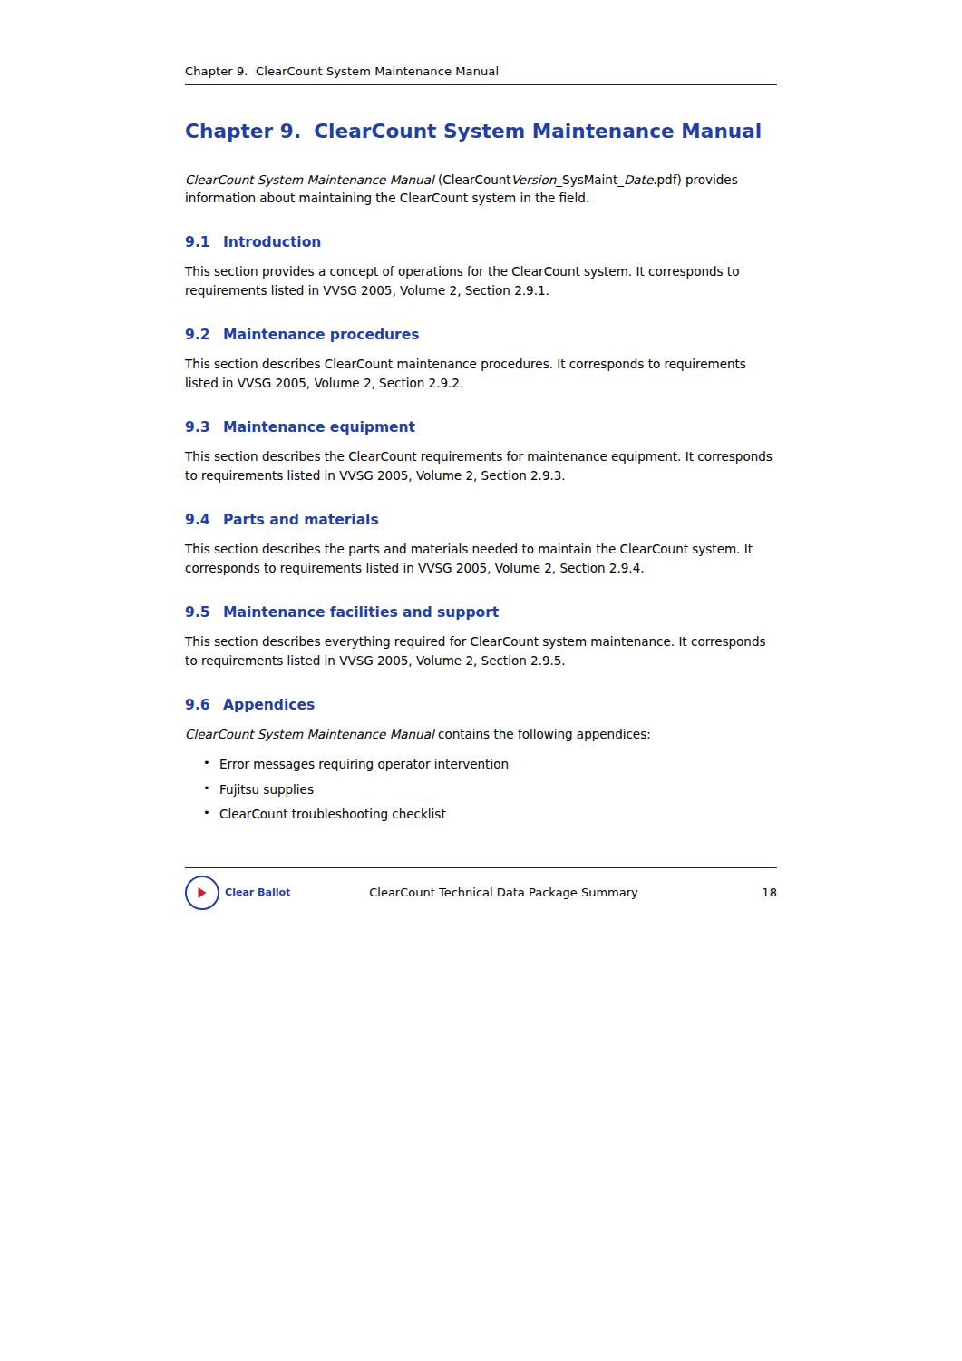Chapter 9. ClearCount System Maintenance Manual
Chapter 9. ClearCount System Maintenance Manual
ClearCount System Maintenance Manual (ClearCountVersion_SysMaint_Date.pdf) provides information about maintaining the ClearCount system in the field.
9.1 Introduction
This section provides a concept of operations for the ClearCount system. It corresponds to requirements listed in VVSG 2005, Volume 2, Section 2.9.1.
9.2 Maintenance procedures
This section describes ClearCount maintenance procedures. It corresponds to requirements listed in VVSG 2005, Volume 2, Section 2.9.2.
9.3 Maintenance equipment
This section describes the ClearCount requirements for maintenance equipment. It corresponds to requirements listed in VVSG 2005, Volume 2, Section 2.9.3.
9.4 Parts and materials
This section describes the parts and materials needed to maintain the ClearCount system. It corresponds to requirements listed in VVSG 2005, Volume 2, Section 2.9.4.
9.5 Maintenance facilities and support
This section describes everything required for ClearCount system maintenance. It corresponds to requirements listed in VVSG 2005, Volume 2, Section 2.9.5.
9.6 Appendices
ClearCount System Maintenance Manual contains the following appendices:
Error messages requiring operator intervention
Fujitsu supplies
ClearCount troubleshooting checklist
Clear Ballot
ClearCount Technical Data Package Summary
18